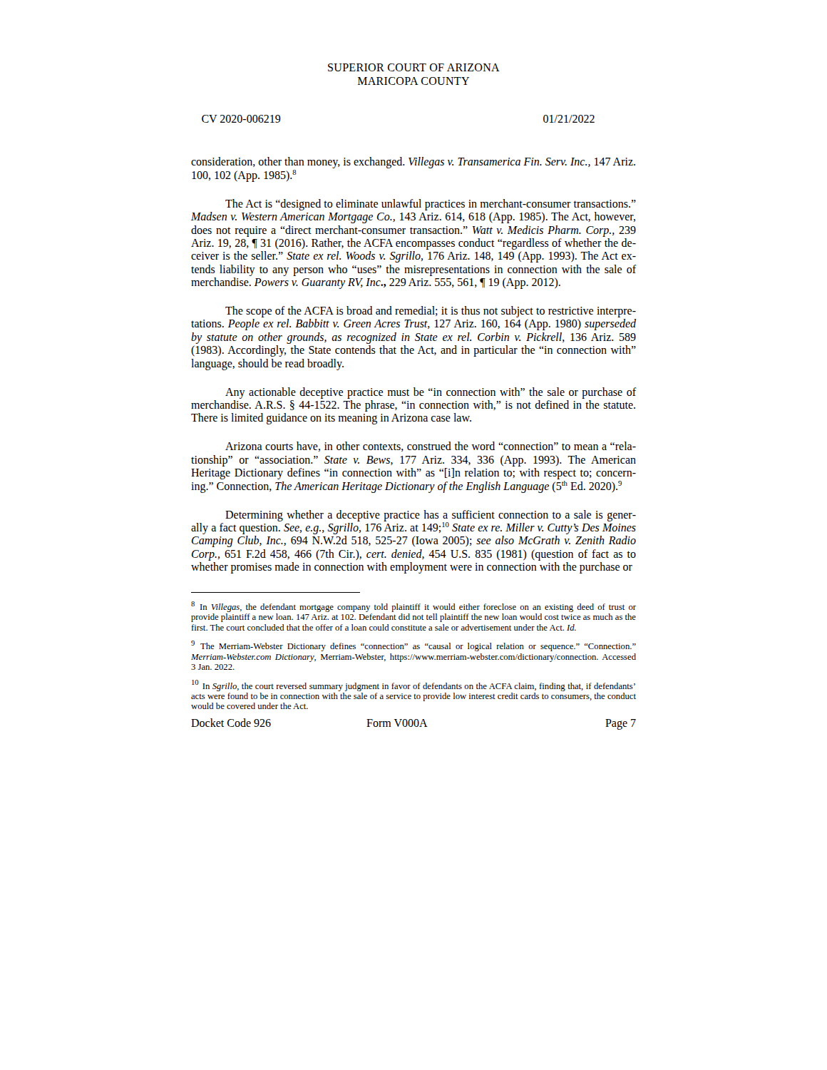SUPERIOR COURT OF ARIZONA
MARICOPA COUNTY
CV 2020-006219
01/21/2022
consideration, other than money, is exchanged. Villegas v. Transamerica Fin. Serv. Inc., 147 Ariz. 100, 102 (App. 1985).8
The Act is “designed to eliminate unlawful practices in merchant-consumer transactions.” Madsen v. Western American Mortgage Co., 143 Ariz. 614, 618 (App. 1985). The Act, however, does not require a “direct merchant-consumer transaction.” Watt v. Medicis Pharm. Corp., 239 Ariz. 19, 28, ¶ 31 (2016). Rather, the ACFA encompasses conduct “regardless of whether the deceiver is the seller.” State ex rel. Woods v. Sgrillo, 176 Ariz. 148, 149 (App. 1993). The Act extends liability to any person who “uses” the misrepresentations in connection with the sale of merchandise. Powers v. Guaranty RV, Inc., 229 Ariz. 555, 561, ¶ 19 (App. 2012).
The scope of the ACFA is broad and remedial; it is thus not subject to restrictive interpretations. People ex rel. Babbitt v. Green Acres Trust, 127 Ariz. 160, 164 (App. 1980) superseded by statute on other grounds, as recognized in State ex rel. Corbin v. Pickrell, 136 Ariz. 589 (1983). Accordingly, the State contends that the Act, and in particular the “in connection with” language, should be read broadly.
Any actionable deceptive practice must be “in connection with” the sale or purchase of merchandise. A.R.S. § 44-1522. The phrase, “in connection with,” is not defined in the statute. There is limited guidance on its meaning in Arizona case law.
Arizona courts have, in other contexts, construed the word “connection” to mean a “relationship” or “association.” State v. Bews, 177 Ariz. 334, 336 (App. 1993). The American Heritage Dictionary defines “in connection with” as “[i]n relation to; with respect to; concerning.” Connection, The American Heritage Dictionary of the English Language (5th Ed. 2020).9
Determining whether a deceptive practice has a sufficient connection to a sale is generally a fact question. See, e.g., Sgrillo, 176 Ariz. at 149;10 State ex re. Miller v. Cutty’s Des Moines Camping Club, Inc., 694 N.W.2d 518, 525-27 (Iowa 2005); see also McGrath v. Zenith Radio Corp., 651 F.2d 458, 466 (7th Cir.), cert. denied, 454 U.S. 835 (1981) (question of fact as to whether promises made in connection with employment were in connection with the purchase or
8 In Villegas, the defendant mortgage company told plaintiff it would either foreclose on an existing deed of trust or provide plaintiff a new loan. 147 Ariz. at 102. Defendant did not tell plaintiff the new loan would cost twice as much as the first. The court concluded that the offer of a loan could constitute a sale or advertisement under the Act. Id.
9 The Merriam-Webster Dictionary defines “connection” as “causal or logical relation or sequence.” “Connection.” Merriam-Webster.com Dictionary, Merriam-Webster, https://www.merriam-webster.com/dictionary/connection. Accessed 3 Jan. 2022.
10 In Sgrillo, the court reversed summary judgment in favor of defendants on the ACFA claim, finding that, if defendants’ acts were found to be in connection with the sale of a service to provide low interest credit cards to consumers, the conduct would be covered under the Act.
Docket Code 926
Form V000A
Page 7